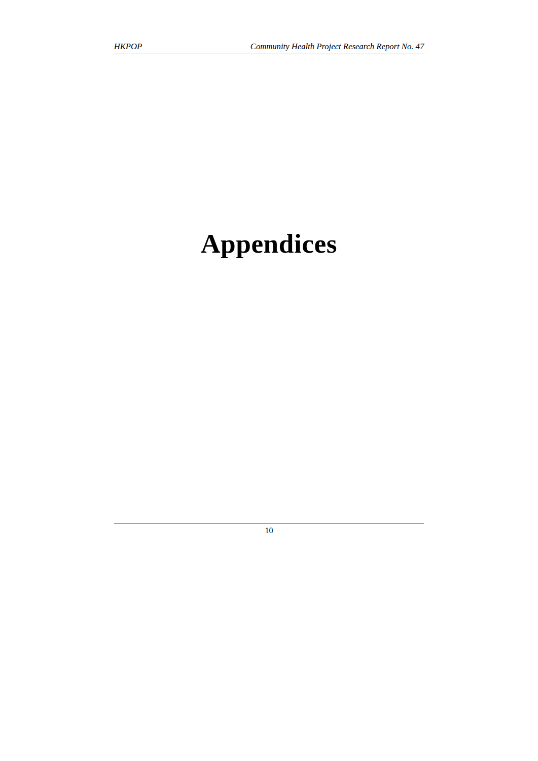HKPOP Community Health Project Research Report No. 47
Appendices
10